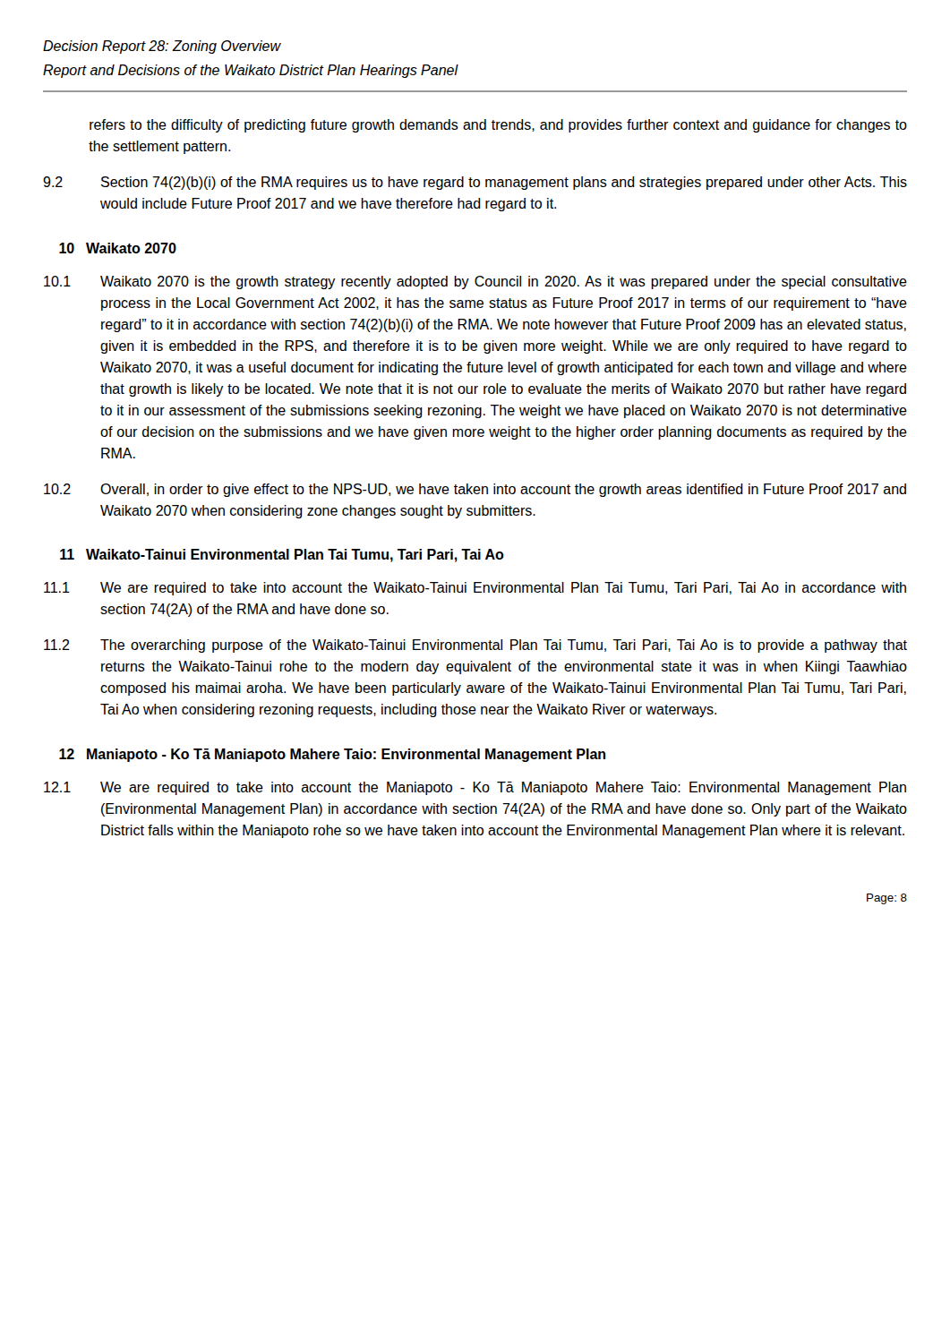Decision Report 28: Zoning Overview
Report and Decisions of the Waikato District Plan Hearings Panel
refers to the difficulty of predicting future growth demands and trends, and provides further context and guidance for changes to the settlement pattern.
9.2
Section 74(2)(b)(i) of the RMA requires us to have regard to management plans and strategies prepared under other Acts. This would include Future Proof 2017 and we have therefore had regard to it.
10 Waikato 2070
10.1
Waikato 2070 is the growth strategy recently adopted by Council in 2020. As it was prepared under the special consultative process in the Local Government Act 2002, it has the same status as Future Proof 2017 in terms of our requirement to “have regard” to it in accordance with section 74(2)(b)(i) of the RMA. We note however that Future Proof 2009 has an elevated status, given it is embedded in the RPS, and therefore it is to be given more weight. While we are only required to have regard to Waikato 2070, it was a useful document for indicating the future level of growth anticipated for each town and village and where that growth is likely to be located. We note that it is not our role to evaluate the merits of Waikato 2070 but rather have regard to it in our assessment of the submissions seeking rezoning. The weight we have placed on Waikato 2070 is not determinative of our decision on the submissions and we have given more weight to the higher order planning documents as required by the RMA.
10.2
Overall, in order to give effect to the NPS-UD, we have taken into account the growth areas identified in Future Proof 2017 and Waikato 2070 when considering zone changes sought by submitters.
11 Waikato-Tainui Environmental Plan Tai Tumu, Tari Pari, Tai Ao
11.1
We are required to take into account the Waikato-Tainui Environmental Plan Tai Tumu, Tari Pari, Tai Ao in accordance with section 74(2A) of the RMA and have done so.
11.2
The overarching purpose of the Waikato-Tainui Environmental Plan Tai Tumu, Tari Pari, Tai Ao is to provide a pathway that returns the Waikato-Tainui rohe to the modern day equivalent of the environmental state it was in when Kiingi Taawhiao composed his maimai aroha. We have been particularly aware of the Waikato-Tainui Environmental Plan Tai Tumu, Tari Pari, Tai Ao when considering rezoning requests, including those near the Waikato River or waterways.
12 Maniapoto - Ko Tā Maniapoto Mahere Taio: Environmental Management Plan
12.1
We are required to take into account the Maniapoto - Ko Tā Maniapoto Mahere Taio: Environmental Management Plan (Environmental Management Plan) in accordance with section 74(2A) of the RMA and have done so. Only part of the Waikato District falls within the Maniapoto rohe so we have taken into account the Environmental Management Plan where it is relevant.
Page: 8